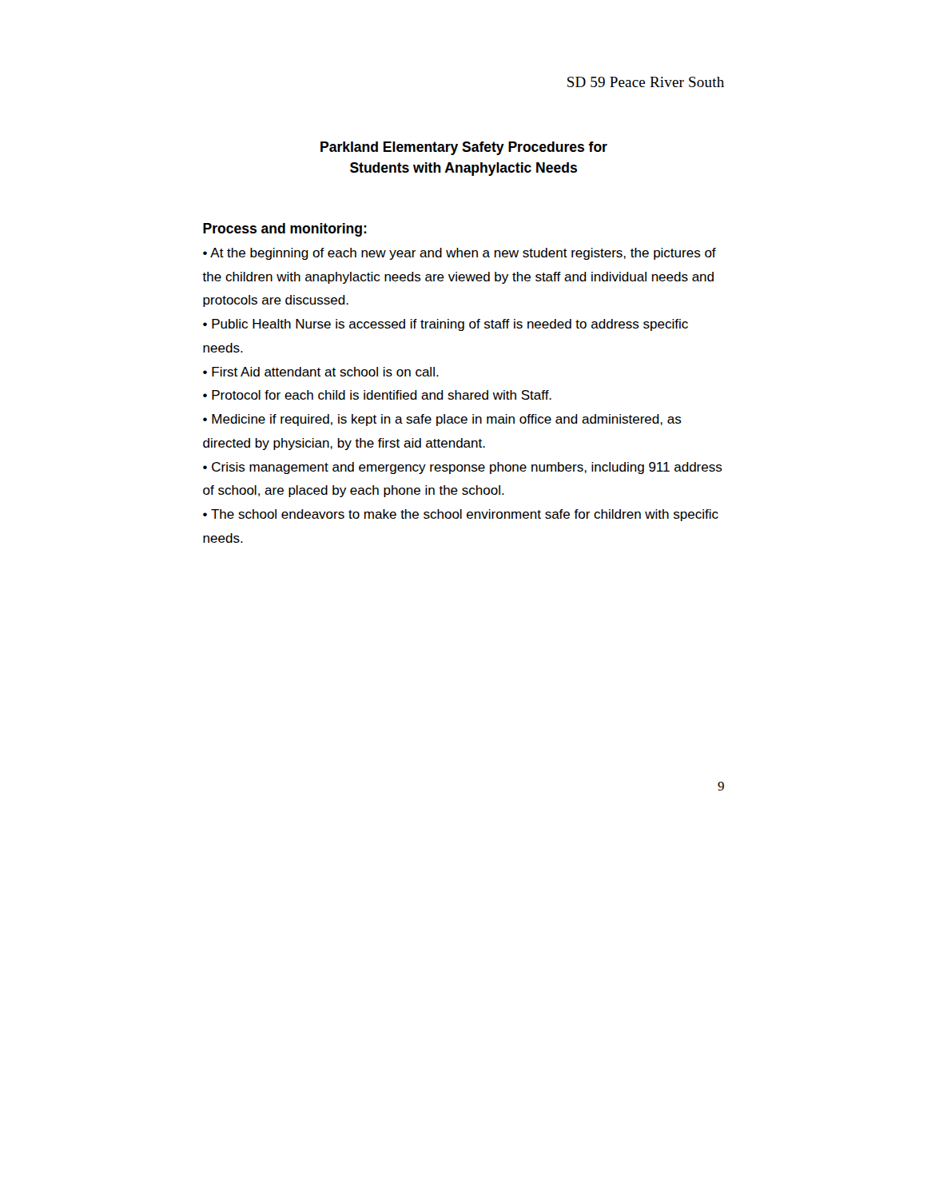SD 59 Peace River South
Parkland Elementary Safety Procedures for
Students with Anaphylactic Needs
Process and monitoring:
• At the beginning of each new year and when a new student registers, the pictures of the children with anaphylactic needs are viewed by the staff and individual needs and protocols are discussed.
• Public Health Nurse is accessed if training of staff is needed to address specific needs.
• First Aid attendant at school is on call.
• Protocol for each child is identified and shared with Staff.
• Medicine if required, is kept in a safe place in main office and administered, as directed by physician, by the first aid attendant.
• Crisis management and emergency response phone numbers, including 911 address of school, are placed by each phone in the school.
• The school endeavors to make the school environment safe for children with specific needs.
9